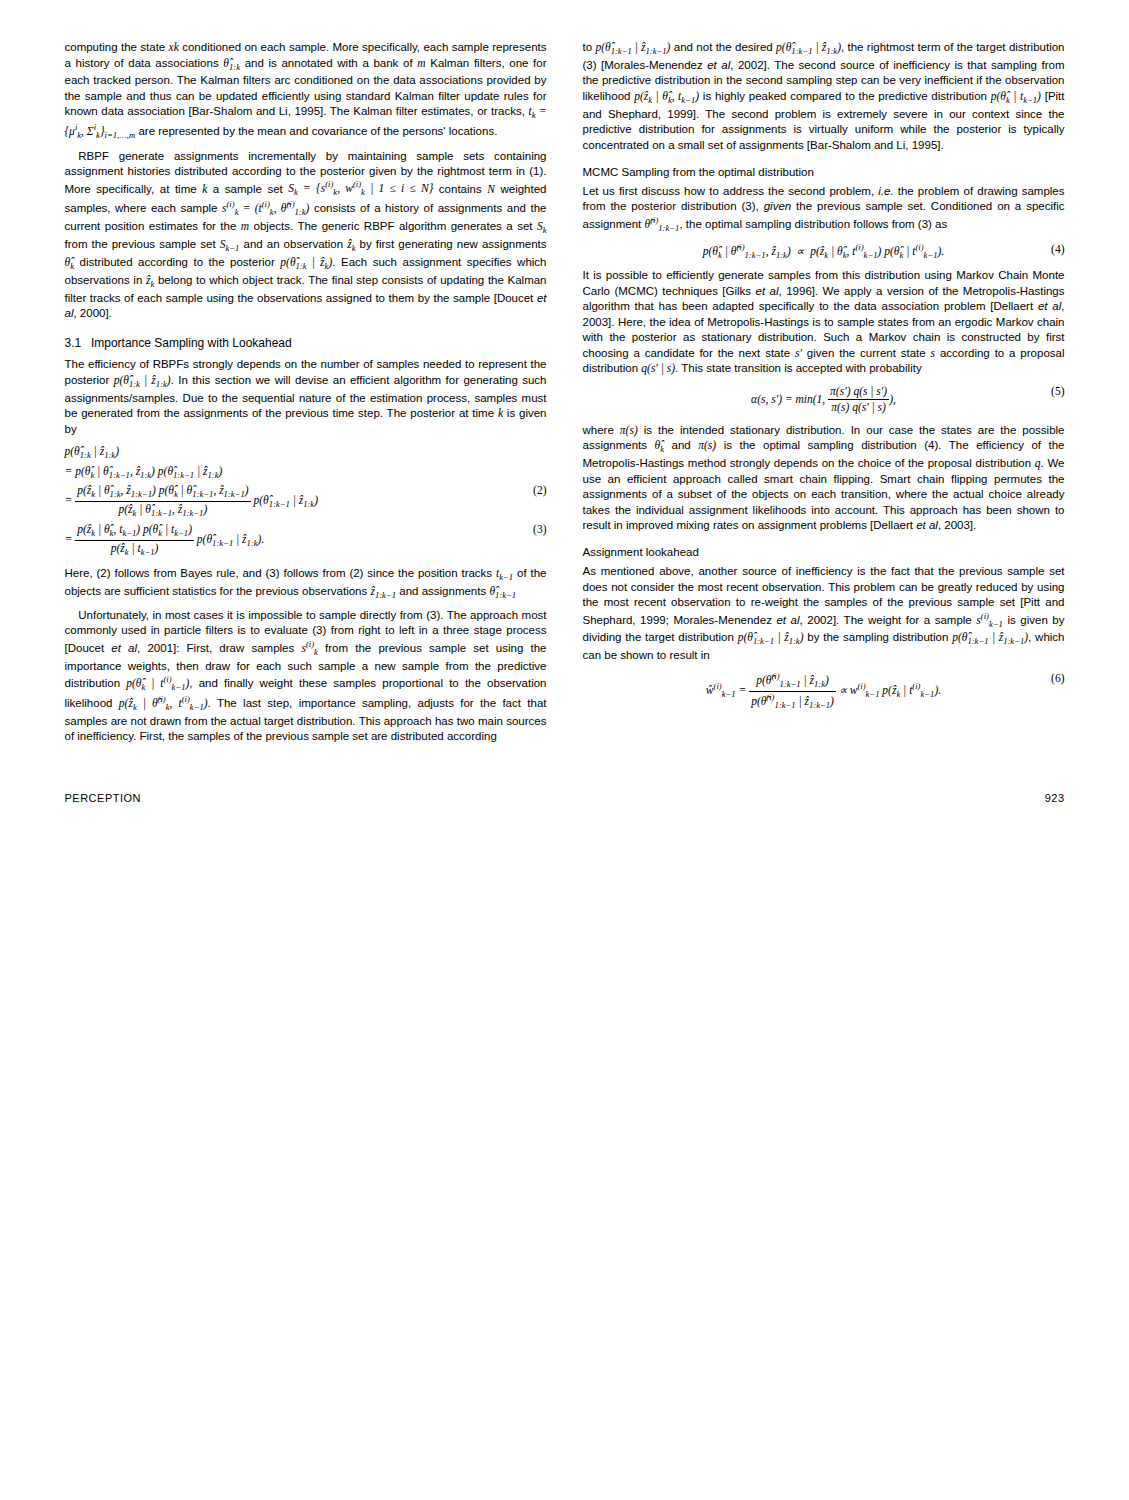computing the state xk conditioned on each sample. More specifically, each sample represents a history of data associations θ̂1:k and is annotated with a bank of m Kalman filters, one for each tracked person. The Kalman filters arc conditioned on the data associations provided by the sample and thus can be updated efficiently using standard Kalman filter update rules for known data association [Bar-Shalom and Li, 1995]. The Kalman filter estimates, or tracks, tk = {μik, Σik}i=1,…,m are represented by the mean and covariance of the persons' locations.
RBPF generate assignments incrementally by maintaining sample sets containing assignment histories distributed according to the posterior given by the rightmost term in (1). More specifically, at time k a sample set Sk = {s(i)k, w(i)k | 1 ≤ i ≤ N} contains N weighted samples, where each sample s(i)k = (t(i)k, θ̂(i)1:k) consists of a history of assignments and the current position estimates for the m objects. The generic RBPF algorithm generates a set Sk from the previous sample set Sk−1 and an observation ẑk by first generating new assignments θ̂k distributed according to the posterior p(θ̂1:k | ẑk). Each such assignment specifies which observations in ẑk belong to which object track. The final step consists of updating the Kalman filter tracks of each sample using the observations assigned to them by the sample [Doucet et al, 2000].
3.1 Importance Sampling with Lookahead
The efficiency of RBPFs strongly depends on the number of samples needed to represent the posterior p(θ̂1:k | ẑ1:k). In this section we will devise an efficient algorithm for generating such assignments/samples. Due to the sequential nature of the estimation process, samples must be generated from the assignments of the previous time step. The posterior at time k is given by
p(θ̂1:k | ẑ1:k) = p(θ̂k | θ̂1:k−1, ẑ1:k) p(θ̂1:k−1 | ẑ1:k) = p(ẑk | θ̂1:k, ẑ1:k−1) p(θ̂k | θ̂1:k−1, ẑ1:k−1) p(ẑk | θ̂1:k−1, ẑ1:k−1) p(θ̂1:k−1 | ẑ1:k) (2) = p(ẑk | θ̂k, tk−1) p(θ̂k | tk−1) p(ẑk | tk−1) p(θ̂1:k−1 | ẑ1:k). (3)
Here, (2) follows from Bayes rule, and (3) follows from (2) since the position tracks tk−1 of the objects are sufficient statistics for the previous observations ẑ1:k−1 and assignments θ̂1:k−1
Unfortunately, in most cases it is impossible to sample directly from (3). The approach most commonly used in particle filters is to evaluate (3) from right to left in a three stage process [Doucet et al, 2001]: First, draw samples s(i)k from the previous sample set using the importance weights, then draw for each such sample a new sample from the predictive distribution p(θ̂k | t(i)k−1), and finally weight these samples proportional to the observation likelihood p(ẑk | θ̂(i)k, t(i)k−1). The last step, importance sampling, adjusts for the fact that samples are not drawn from the actual target distribution. This approach has two main sources of inefficiency. First, the samples of the previous sample set are distributed according
to p(θ̂1:k−1 | ẑ1:k−1) and not the desired p(θ̂1:k−1 | ẑ1:k), the rightmost term of the target distribution (3) [Morales-Menendez et al, 2002]. The second source of inefficiency is that sampling from the predictive distribution in the second sampling step can be very inefficient if the observation likelihood p(ẑk | θ̂k, tk−1) is highly peaked compared to the predictive distribution p(θ̂k | tk−1) [Pitt and Shephard, 1999]. The second problem is extremely severe in our context since the predictive distribution for assignments is virtually uniform while the posterior is typically concentrated on a small set of assignments [Bar-Shalom and Li, 1995].
MCMC Sampling from the optimal distribution
Let us first discuss how to address the second problem, i.e. the problem of drawing samples from the posterior distribution (3), given the previous sample set. Conditioned on a specific assignment θ̂(i)1:k−1, the optimal sampling distribution follows from (3) as
p(θ̂k | θ̂(i)1:k−1, ẑ1:k) ∝ p(ẑk | θ̂k, t(i)k−1) p(θ̂k | t(i)k−1). (4)
It is possible to efficiently generate samples from this distribution using Markov Chain Monte Carlo (MCMC) techniques [Gilks et al, 1996]. We apply a version of the Metropolis-Hastings algorithm that has been adapted specifically to the data association problem [Dellaert et al, 2003]. Here, the idea of Metropolis-Hastings is to sample states from an ergodic Markov chain with the posterior as stationary distribution. Such a Markov chain is constructed by first choosing a candidate for the next state s′ given the current state s according to a proposal distribution q(s′ | s). This state transition is accepted with probability
α(s, s′) = min(1, π(s′) q(s | s′) π(s) q(s′ | s) ), (5)
where π(s) is the intended stationary distribution. In our case the states are the possible assignments θ̂k and π(s) is the optimal sampling distribution (4). The efficiency of the Metropolis-Hastings method strongly depends on the choice of the proposal distribution q. We use an efficient approach called smart chain flipping. Smart chain flipping permutes the assignments of a subset of the objects on each transition, where the actual choice already takes the individual assignment likelihoods into account. This approach has been shown to result in improved mixing rates on assignment problems [Dellaert et al, 2003].
Assignment lookahead
As mentioned above, another source of inefficiency is the fact that the previous sample set does not consider the most recent observation. This problem can be greatly reduced by using the most recent observation to re-weight the samples of the previous sample set [Pitt and Shephard, 1999; Morales-Menendez et al, 2002]. The weight for a sample s(i)k−1 is given by dividing the target distribution p(θ̂1:k−1 | ẑ1:k) by the sampling distribution p(θ̂1:k−1 | ẑ1:k−1), which can be shown to result in
ŵ(i)k−1 = p(θ̂(i)1:k−1 | ẑ1:k) p(θ̂(i)1:k−1 | ẑ1:k−1) ∝ w(i)k−1 p(ẑk | t(i)k−1). (6)
PERCEPTION 923